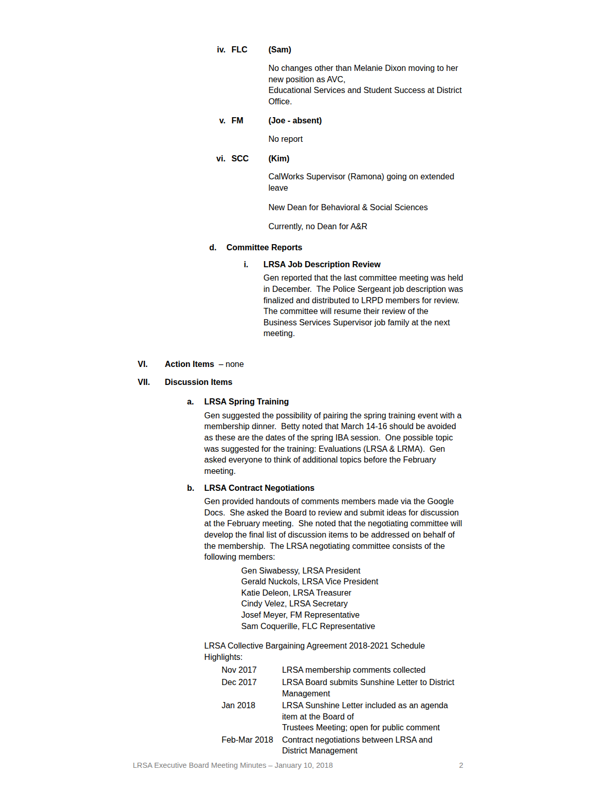iv. FLC (Sam)
No changes other than Melanie Dixon moving to her new position as AVC,
Educational Services and Student Success at District Office.
v. FM (Joe - absent)
No report
vi. SCC (Kim)
CalWorks Supervisor (Ramona) going on extended leave
New Dean for Behavioral & Social Sciences
Currently, no Dean for A&R
d. Committee Reports
i. LRSA Job Description Review
Gen reported that the last committee meeting was held in December. The Police Sergeant job description was finalized and distributed to LRPD members for review. The committee will resume their review of the Business Services Supervisor job family at the next meeting.
VI. Action Items – none
VII. Discussion Items
a. LRSA Spring Training
Gen suggested the possibility of pairing the spring training event with a membership dinner. Betty noted that March 14-16 should be avoided as these are the dates of the spring IBA session. One possible topic was suggested for the training: Evaluations (LRSA & LRMA). Gen asked everyone to think of additional topics before the February meeting.
b. LRSA Contract Negotiations
Gen provided handouts of comments members made via the Google Docs. She asked the Board to review and submit ideas for discussion at the February meeting. She noted that the negotiating committee will develop the final list of discussion items to be addressed on behalf of the membership. The LRSA negotiating committee consists of the following members:
Gen Siwabessy, LRSA President
Gerald Nuckols, LRSA Vice President
Katie Deleon, LRSA Treasurer
Cindy Velez, LRSA Secretary
Josef Meyer, FM Representative
Sam Coquerille, FLC Representative
LRSA Collective Bargaining Agreement 2018-2021 Schedule Highlights:
| Nov 2017 | LRSA membership comments collected |
| Dec 2017 | LRSA Board submits Sunshine Letter to District Management |
| Jan 2018 | LRSA Sunshine Letter included as an agenda item at the Board of Trustees Meeting; open for public comment |
| Feb-Mar 2018 | Contract negotiations between LRSA and District Management |
LRSA Executive Board Meeting Minutes – January 10, 2018 2